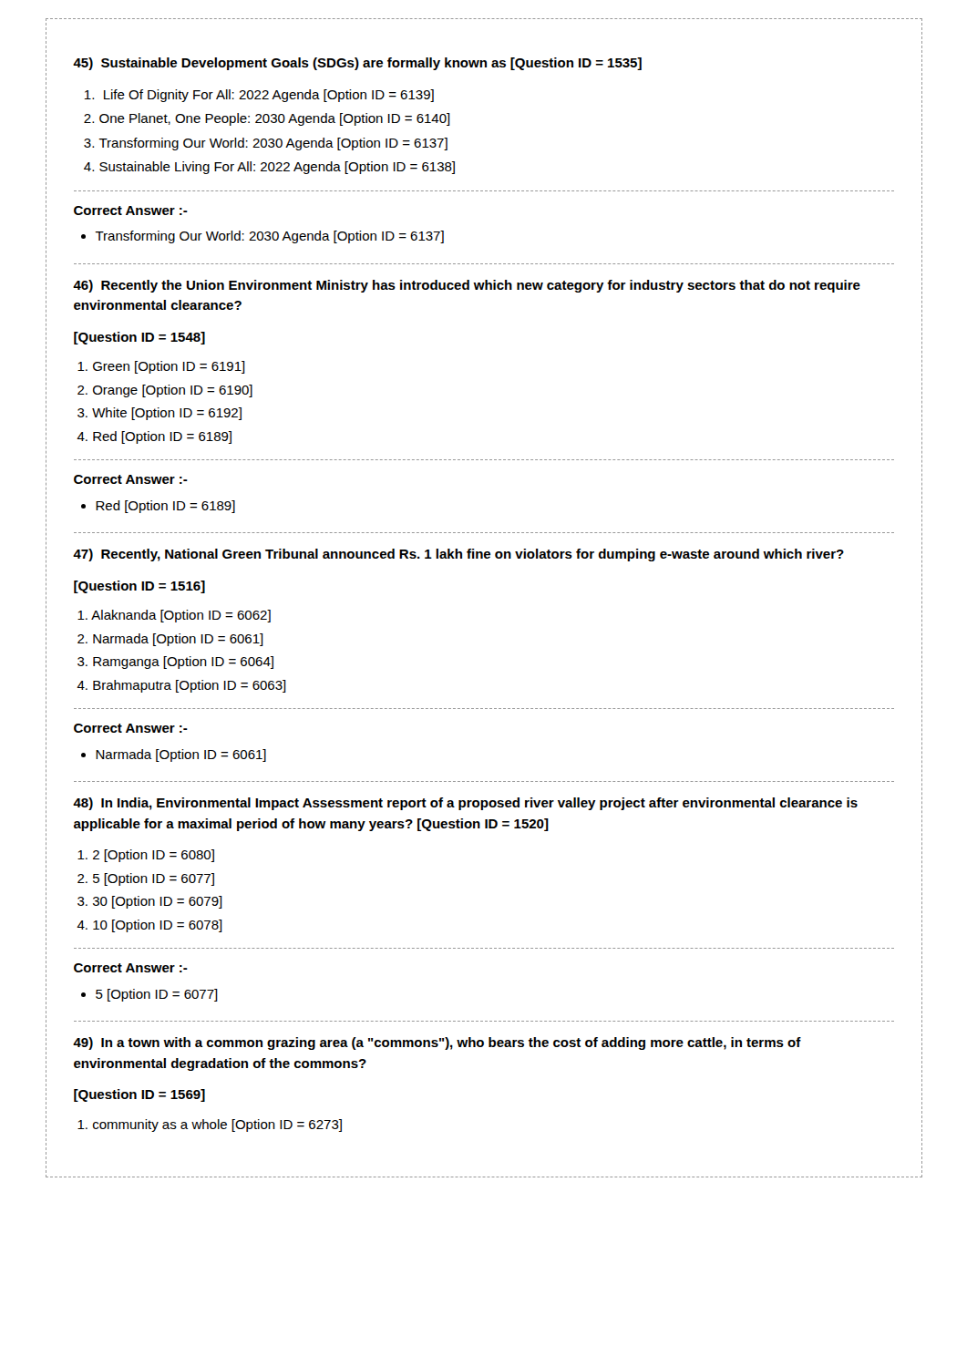45) Sustainable Development Goals (SDGs) are formally known as [Question ID = 1535]
Life Of Dignity For All: 2022 Agenda [Option ID = 6139]
One Planet, One People: 2030 Agenda [Option ID = 6140]
Transforming Our World: 2030 Agenda [Option ID = 6137]
Sustainable Living For All: 2022 Agenda [Option ID = 6138]
Correct Answer :-
Transforming Our World: 2030 Agenda [Option ID = 6137]
46) Recently the Union Environment Ministry has introduced which new category for industry sectors that do not require environmental clearance?
[Question ID = 1548]
1. Green [Option ID = 6191]
2. Orange [Option ID = 6190]
3. White [Option ID = 6192]
4. Red [Option ID = 6189]
Correct Answer :-
Red [Option ID = 6189]
47) Recently, National Green Tribunal announced Rs. 1 lakh fine on violators for dumping e-waste around which river?
[Question ID = 1516]
1. Alaknanda [Option ID = 6062]
2. Narmada [Option ID = 6061]
3. Ramganga [Option ID = 6064]
4. Brahmaputra [Option ID = 6063]
Correct Answer :-
Narmada [Option ID = 6061]
48) In India, Environmental Impact Assessment report of a proposed river valley project after environmental clearance is applicable for a maximal period of how many years? [Question ID = 1520]
1. 2 [Option ID = 6080]
2. 5 [Option ID = 6077]
3. 30 [Option ID = 6079]
4. 10 [Option ID = 6078]
Correct Answer :-
5 [Option ID = 6077]
49) In a town with a common grazing area (a "commons"), who bears the cost of adding more cattle, in terms of environmental degradation of the commons?
[Question ID = 1569]
1. community as a whole [Option ID = 6273]